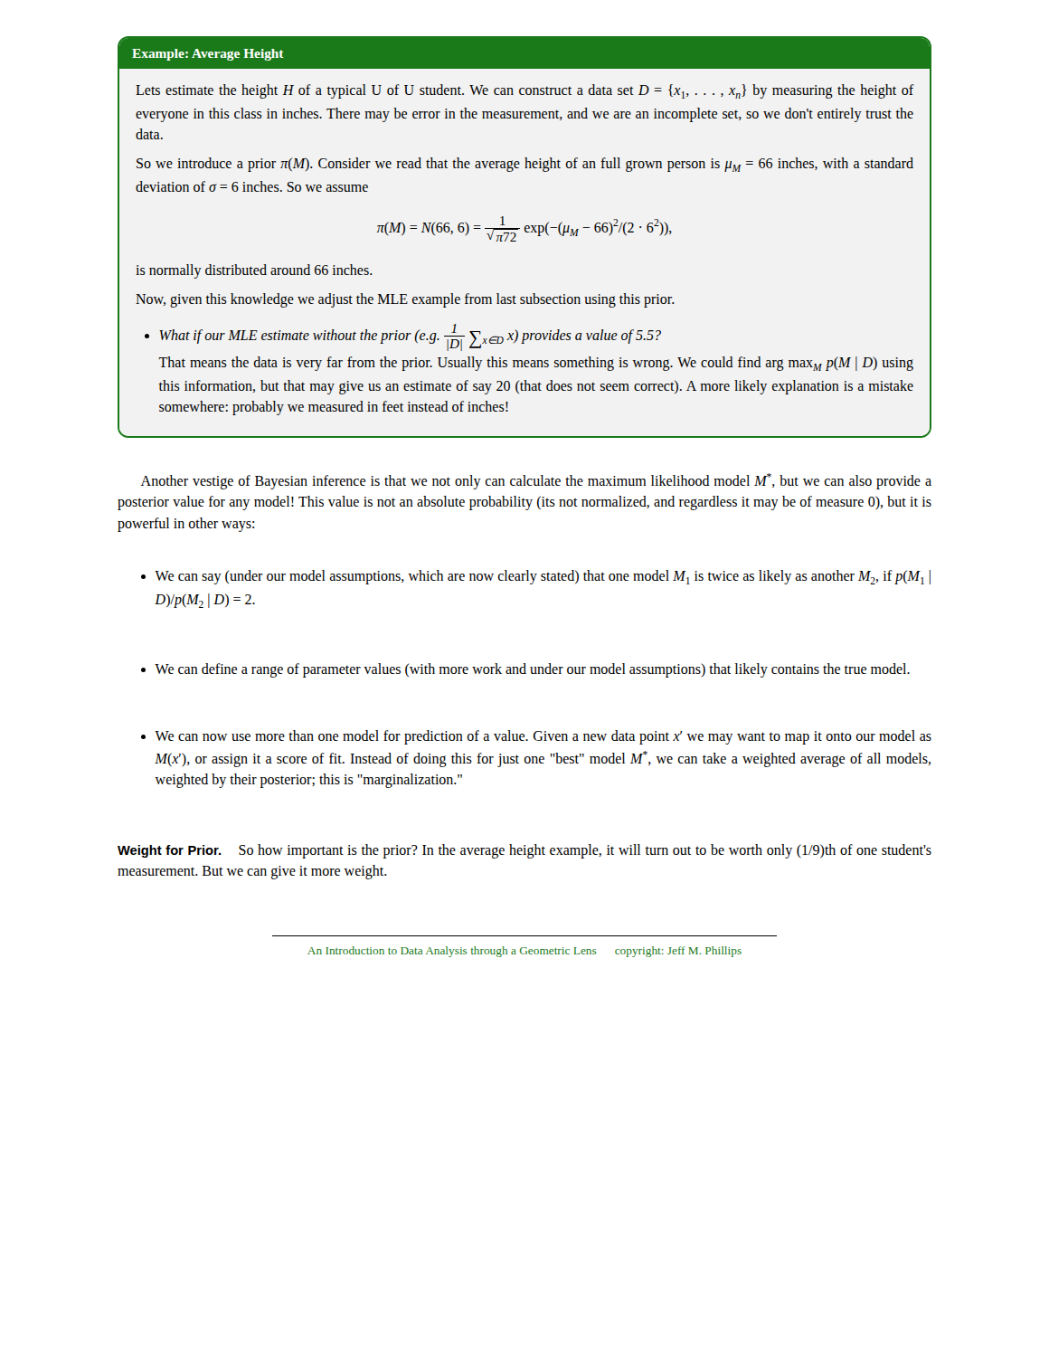Example: Average Height
Lets estimate the height H of a typical U of U student. We can construct a data set D = {x1, . . . , xn} by measuring the height of everyone in this class in inches. There may be error in the measurement, and we are an incomplete set, so we don't entirely trust the data.
So we introduce a prior π(M). Consider we read that the average height of an full grown person is μM = 66 inches, with a standard deviation of σ = 6 inches. So we assume
π(M) = N(66, 6) = 1 π72 exp(−(μM − 66)2/(2 · 62)),
is normally distributed around 66 inches.
Now, given this knowledge we adjust the MLE example from last subsection using this prior.
What if our MLE estimate without the prior (e.g. 1|D| ∑x∈D x) provides a value of 5.5?
That means the data is very far from the prior. Usually this means something is wrong. We could find arg maxM p(M | D) using this information, but that may give us an estimate of say 20 (that does not seem correct). A more likely explanation is a mistake somewhere: probably we measured in feet instead of inches!
Another vestige of Bayesian inference is that we not only can calculate the maximum likelihood model M*, but we can also provide a posterior value for any model! This value is not an absolute probability (its not normalized, and regardless it may be of measure 0), but it is powerful in other ways:
We can say (under our model assumptions, which are now clearly stated) that one model M1 is twice as likely as another M2, if p(M1 | D)/p(M2 | D) = 2.
We can define a range of parameter values (with more work and under our model assumptions) that likely contains the true model.
We can now use more than one model for prediction of a value. Given a new data point x′ we may want to map it onto our model as M(x′), or assign it a score of fit. Instead of doing this for just one "best" model M*, we can take a weighted average of all models, weighted by their posterior; this is "marginalization."
Weight for Prior. So how important is the prior? In the average height example, it will turn out to be worth only (1/9)th of one student's measurement. But we can give it more weight.
An Introduction to Data Analysis through a Geometric Lens copyright: Jeff M. Phillips